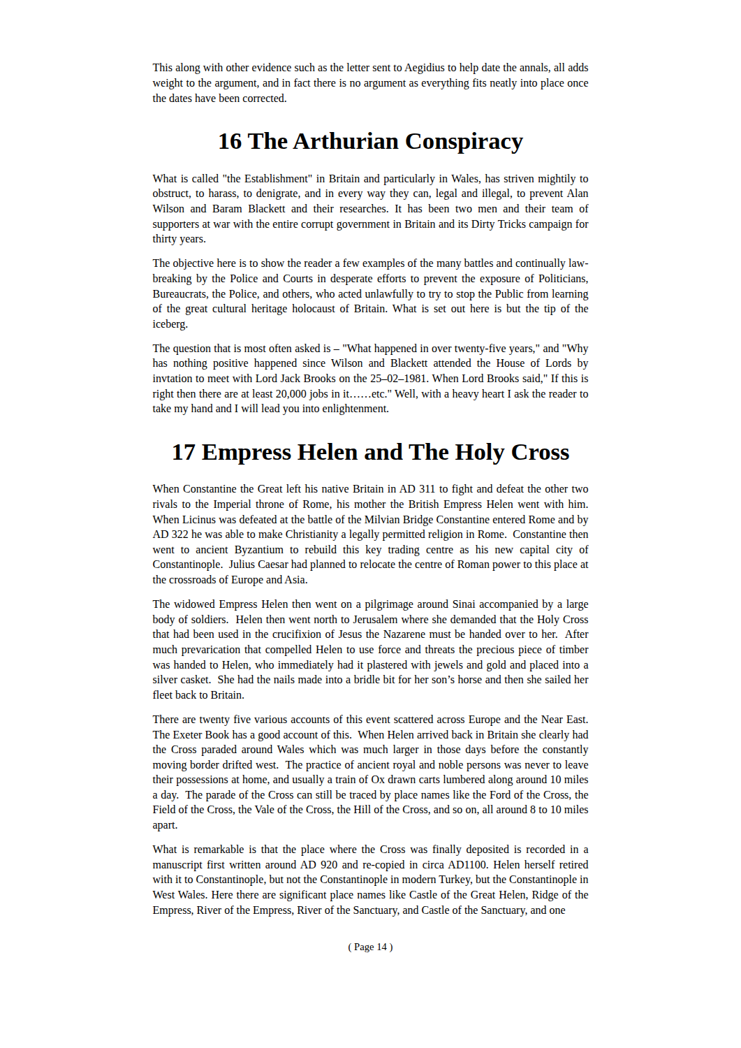This along with other evidence such as the letter sent to Aegidius to help date the annals, all adds weight to the argument, and in fact there is no argument as everything fits neatly into place once the dates have been corrected.
16 The Arthurian Conspiracy
What is called "the Establishment" in Britain and particularly in Wales, has striven mightily to obstruct, to harass, to denigrate, and in every way they can, legal and illegal, to prevent Alan Wilson and Baram Blackett and their researches. It has been two men and their team of supporters at war with the entire corrupt government in Britain and its Dirty Tricks campaign for thirty years.
The objective here is to show the reader a few examples of the many battles and continually law-breaking by the Police and Courts in desperate efforts to prevent the exposure of Politicians, Bureaucrats, the Police, and others, who acted unlawfully to try to stop the Public from learning of the great cultural heritage holocaust of Britain. What is set out here is but the tip of the iceberg.
The question that is most often asked is – "What happened in over twenty-five years," and "Why has nothing positive happened since Wilson and Blackett attended the House of Lords by invtation to meet with Lord Jack Brooks on the 25–02–1981. When Lord Brooks said," If this is right then there are at least 20,000 jobs in it……etc." Well, with a heavy heart I ask the reader to take my hand and I will lead you into enlightenment.
17 Empress Helen and The Holy Cross
When Constantine the Great left his native Britain in AD 311 to fight and defeat the other two rivals to the Imperial throne of Rome, his mother the British Empress Helen went with him. When Licinus was defeated at the battle of the Milvian Bridge Constantine entered Rome and by AD 322 he was able to make Christianity a legally permitted religion in Rome. Constantine then went to ancient Byzantium to rebuild this key trading centre as his new capital city of Constantinople. Julius Caesar had planned to relocate the centre of Roman power to this place at the crossroads of Europe and Asia.
The widowed Empress Helen then went on a pilgrimage around Sinai accompanied by a large body of soldiers. Helen then went north to Jerusalem where she demanded that the Holy Cross that had been used in the crucifixion of Jesus the Nazarene must be handed over to her. After much prevarication that compelled Helen to use force and threats the precious piece of timber was handed to Helen, who immediately had it plastered with jewels and gold and placed into a silver casket. She had the nails made into a bridle bit for her son’s horse and then she sailed her fleet back to Britain.
There are twenty five various accounts of this event scattered across Europe and the Near East. The Exeter Book has a good account of this. When Helen arrived back in Britain she clearly had the Cross paraded around Wales which was much larger in those days before the constantly moving border drifted west. The practice of ancient royal and noble persons was never to leave their possessions at home, and usually a train of Ox drawn carts lumbered along around 10 miles a day. The parade of the Cross can still be traced by place names like the Ford of the Cross, the Field of the Cross, the Vale of the Cross, the Hill of the Cross, and so on, all around 8 to 10 miles apart.
What is remarkable is that the place where the Cross was finally deposited is recorded in a manuscript first written around AD 920 and re-copied in circa AD1100. Helen herself retired with it to Constantinople, but not the Constantinople in modern Turkey, but the Constantinople in West Wales. Here there are significant place names like Castle of the Great Helen, Ridge of the Empress, River of the Empress, River of the Sanctuary, and Castle of the Sanctuary, and one
( Page 14 )